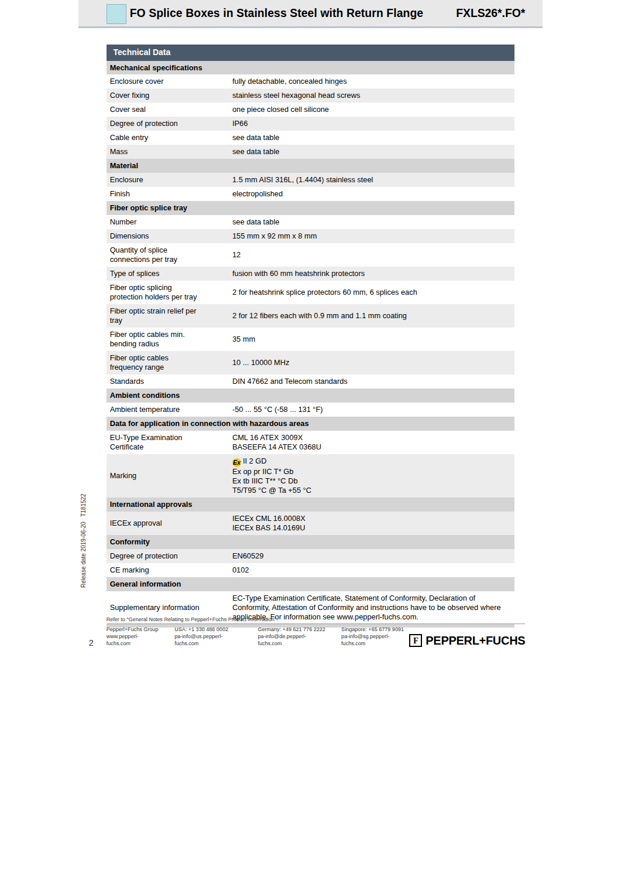FO Splice Boxes in Stainless Steel with Return Flange
FXLS26*.FO*
| Technical Data |
| Mechanical specifications |
| Enclosure cover | fully detachable, concealed hinges |
| Cover fixing | stainless steel hexagonal head screws |
| Cover seal | one piece closed cell silicone |
| Degree of protection | IP66 |
| Cable entry | see data table |
| Mass | see data table |
| Material | |
| Enclosure | 1.5 mm AISI 316L, (1.4404) stainless steel |
| Finish | electropolished |
| Fiber optic splice tray |
| Number | see data table |
| Dimensions | 155 mm x 92 mm x 8 mm |
| Quantity of splice connections per tray | 12 |
| Type of splices | fusion with 60 mm heatshrink protectors |
| Fiber optic splicing protection holders per tray | 2 for heatshrink splice protectors 60 mm, 6 splices each |
| Fiber optic strain relief per tray | 2 for 12 fibers each with 0.9 mm and 1.1 mm coating |
| Fiber optic cables min. bending radius | 35 mm |
| Fiber optic cables frequency range | 10 ... 10000 MHz |
| Standards | DIN 47662 and Telecom standards |
| Ambient conditions |
| Ambient temperature | -50 ... 55 °C (-58 ... 131 °F) |
| Data for application in connection with hazardous areas |
| EU-Type Examination Certificate | CML 16 ATEX 3009X BASEEFA 14 ATEX 0368U |
| Marking | Ex II 2 GD Ex op pr IIC T* Gb Ex tb IIIC T** °C Db T5/T95 °C @ Ta +55 °C |
| International approvals | |
| IECEx approval | IECEx CML 16.0008X IECEx BAS 14.0169U |
| Conformity | |
| Degree of protection | EN60529 |
| CE marking | 0102 |
| General information |
| Supplementary information | EC-Type Examination Certificate, Statement of Conformity, Declaration of Conformity, Attestation of Conformity and instructions have to be observed where applicable. For information see www.pepperl-fuchs.com. |
Release date 2019-06-20 T181522
Refer to "General Notes Relating to Pepperl+Fuchs Product Information".
Pepperl+Fuchs Group www.pepperl-fuchs.com
USA: +1 330 486 0002 pa-info@us.pepperl-fuchs.com
Germany: +49 621 776 2222 pa-info@de.pepperl-fuchs.com
Singapore: +65 6779 9091 pa-info@sg.pepperl-fuchs.com
FPEPPERL+FUCHS
2